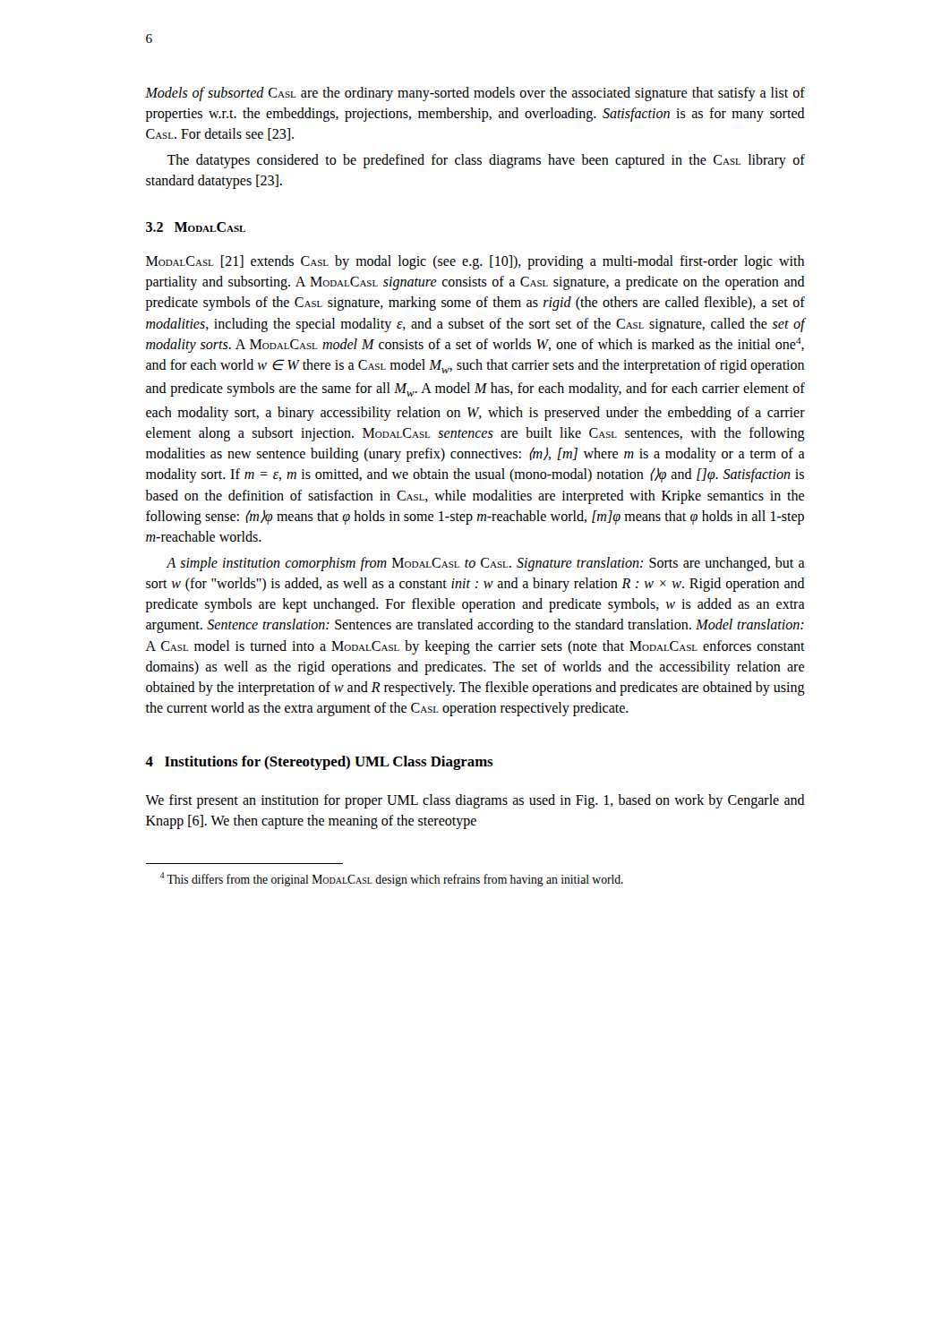6
Models of subsorted Casl are the ordinary many-sorted models over the associated signature that satisfy a list of properties w.r.t. the embeddings, projections, membership, and overloading. Satisfaction is as for many sorted Casl. For details see [23].
The datatypes considered to be predefined for class diagrams have been captured in the Casl library of standard datatypes [23].
3.2 ModalCasl
ModalCasl [21] extends Casl by modal logic (see e.g. [10]), providing a multi-modal first-order logic with partiality and subsorting. A ModalCasl signature consists of a Casl signature, a predicate on the operation and predicate symbols of the Casl signature, marking some of them as rigid (the others are called flexible), a set of modalities, including the special modality ε, and a subset of the sort set of the Casl signature, called the set of modality sorts. A ModalCasl model M consists of a set of worlds W, one of which is marked as the initial one4, and for each world w ∈ W there is a Casl model Mw, such that carrier sets and the interpretation of rigid operation and predicate symbols are the same for all Mw. A model M has, for each modality, and for each carrier element of each modality sort, a binary accessibility relation on W, which is preserved under the embedding of a carrier element along a subsort injection. ModalCasl sentences are built like Casl sentences, with the following modalities as new sentence building (unary prefix) connectives: ⟨m⟩, [m] where m is a modality or a term of a modality sort. If m = ε, m is omitted, and we obtain the usual (mono-modal) notation ⟨⟩φ and []φ. Satisfaction is based on the definition of satisfaction in Casl, while modalities are interpreted with Kripke semantics in the following sense: ⟨m⟩φ means that φ holds in some 1-step m-reachable world, [m]φ means that φ holds in all 1-step m-reachable worlds.
A simple institution comorphism from ModalCasl to Casl. Signature translation: Sorts are unchanged, but a sort w (for "worlds") is added, as well as a constant init : w and a binary relation R : w × w. Rigid operation and predicate symbols are kept unchanged. For flexible operation and predicate symbols, w is added as an extra argument. Sentence translation: Sentences are translated according to the standard translation. Model translation: A Casl model is turned into a ModalCasl by keeping the carrier sets (note that ModalCasl enforces constant domains) as well as the rigid operations and predicates. The set of worlds and the accessibility relation are obtained by the interpretation of w and R respectively. The flexible operations and predicates are obtained by using the current world as the extra argument of the Casl operation respectively predicate.
4 Institutions for (Stereotyped) UML Class Diagrams
We first present an institution for proper UML class diagrams as used in Fig. 1, based on work by Cengarle and Knapp [6]. We then capture the meaning of the stereotype
4This differs from the original ModalCasl design which refrains from having an initial world.